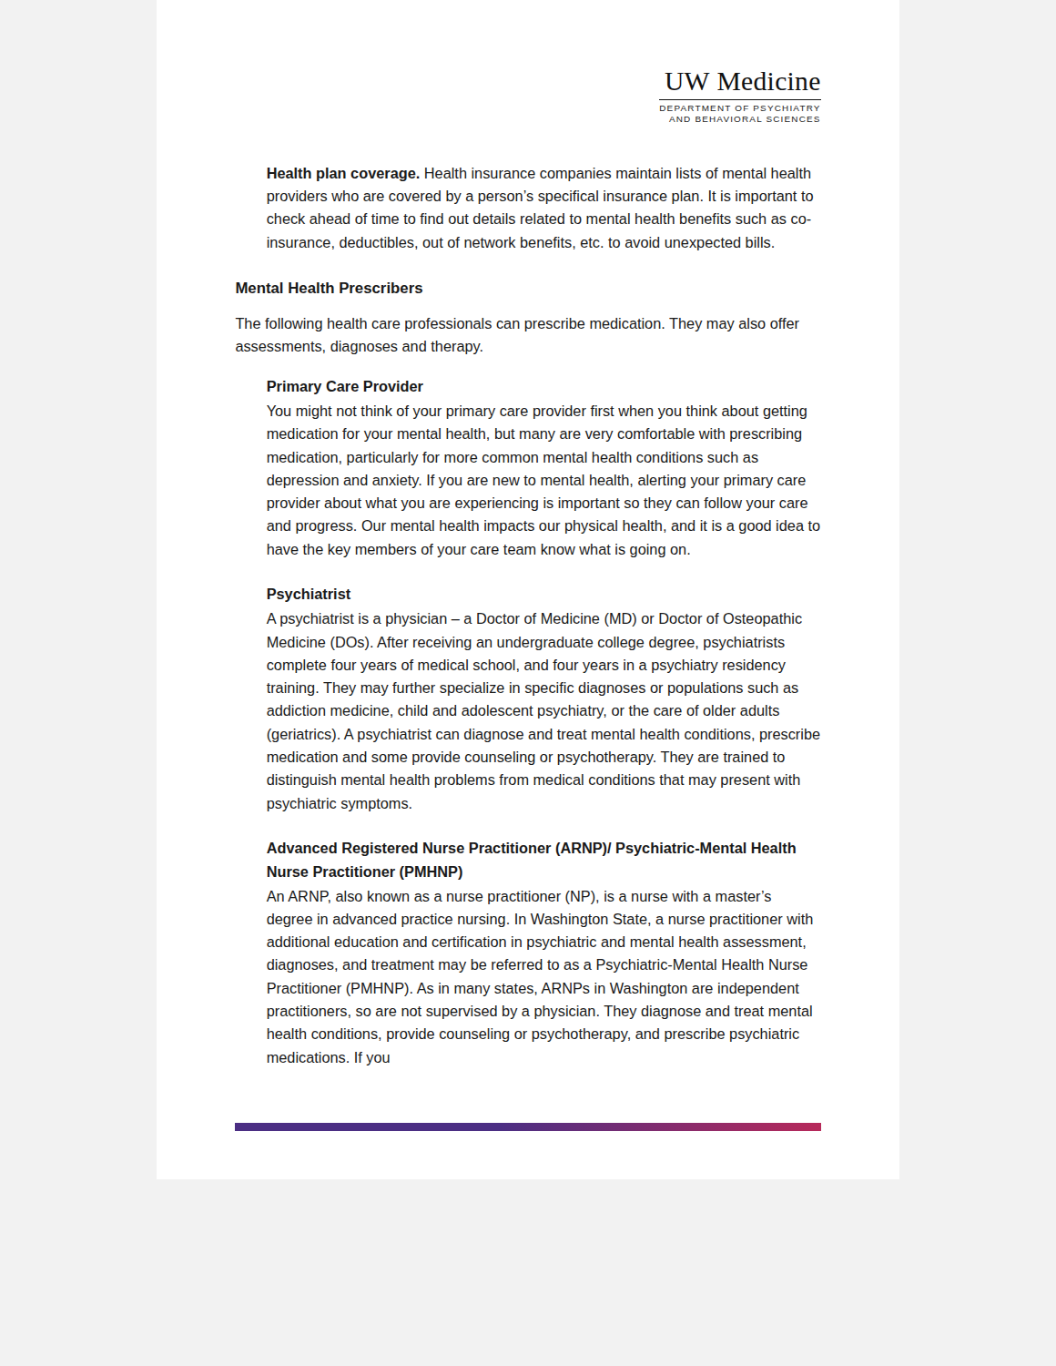UW Medicine
Department of Psychiatry
and Behavioral Sciences
Health plan coverage. Health insurance companies maintain lists of mental health providers who are covered by a person’s specifical insurance plan. It is important to check ahead of time to find out details related to mental health benefits such as co-insurance, deductibles, out of network benefits, etc. to avoid unexpected bills.
Mental Health Prescribers
The following health care professionals can prescribe medication. They may also offer assessments, diagnoses and therapy.
Primary Care Provider
You might not think of your primary care provider first when you think about getting medication for your mental health, but many are very comfortable with prescribing medication, particularly for more common mental health conditions such as depression and anxiety. If you are new to mental health, alerting your primary care provider about what you are experiencing is important so they can follow your care and progress. Our mental health impacts our physical health, and it is a good idea to have the key members of your care team know what is going on.
Psychiatrist
A psychiatrist is a physician – a Doctor of Medicine (MD) or Doctor of Osteopathic Medicine (DOs). After receiving an undergraduate college degree, psychiatrists complete four years of medical school, and four years in a psychiatry residency training. They may further specialize in specific diagnoses or populations such as addiction medicine, child and adolescent psychiatry, or the care of older adults (geriatrics). A psychiatrist can diagnose and treat mental health conditions, prescribe medication and some provide counseling or psychotherapy. They are trained to distinguish mental health problems from medical conditions that may present with psychiatric symptoms.
Advanced Registered Nurse Practitioner (ARNP)/ Psychiatric-Mental Health Nurse Practitioner (PMHNP)
An ARNP, also known as a nurse practitioner (NP), is a nurse with a master’s degree in advanced practice nursing. In Washington State, a nurse practitioner with additional education and certification in psychiatric and mental health assessment, diagnoses, and treatment may be referred to as a Psychiatric-Mental Health Nurse Practitioner (PMHNP). As in many states, ARNPs in Washington are independent practitioners, so are not supervised by a physician. They diagnose and treat mental health conditions, provide counseling or psychotherapy, and prescribe psychiatric medications. If you